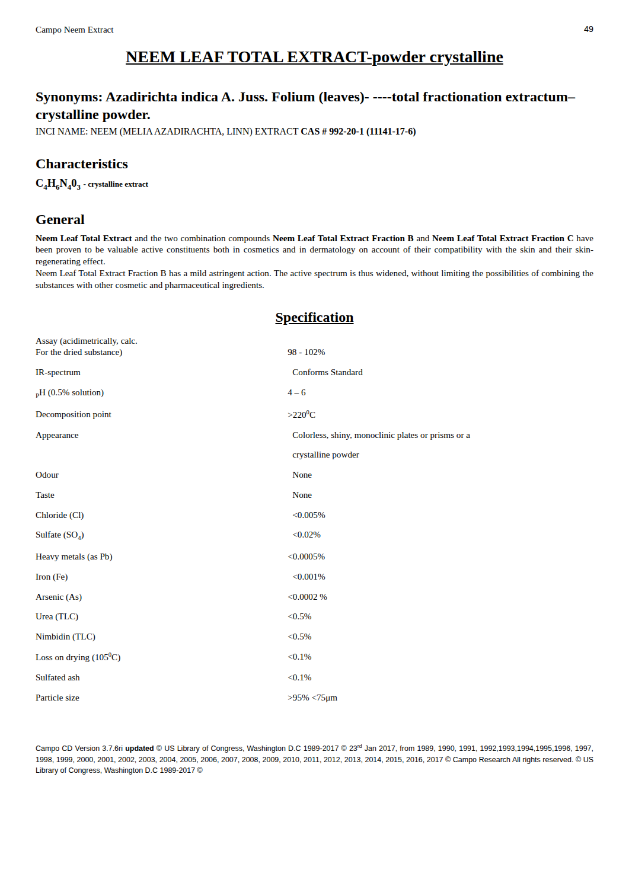Campo Neem Extract 49
NEEM LEAF TOTAL EXTRACT-powder crystalline
Synonyms: Azadirichta indica A. Juss. Folium (leaves)- ----total fractionation extractum–crystalline powder.
INCI NAME: NEEM (MELIA AZADIRACHTA, LINN) EXTRACT CAS # 992-20-1 (11141-17-6)
Characteristics
C4H6N403 - crystalline extract
General
Neem Leaf Total Extract and the two combination compounds Neem Leaf Total Extract Fraction B and Neem Leaf Total Extract Fraction C have been proven to be valuable active constituents both in cosmetics and in dermatology on account of their compatibility with the skin and their skin-regenerating effect.
Neem Leaf Total Extract Fraction B has a mild astringent action. The active spectrum is thus widened, without limiting the possibilities of combining the substances with other cosmetic and pharmaceutical ingredients.
Specification
| Assay (acidimetrically, calc. For the dried substance) | 98 - 102% |
| IR-spectrum | Conforms Standard |
| P H (0.5% solution) | 4 – 6 |
| Decomposition point | >220 0 C |
| Appearance | Colorless, shiny, monoclinic plates or prisms or a |
| | crystalline powder |
| Odour | None |
| Taste | None |
| Chloride (Cl) | <0.005% |
| Sulfate (SO 4 ) | <0.02% |
| Heavy metals (as Pb) | <0.0005% |
| Iron (Fe) | <0.001% |
| Arsenic (As) | <0.0002 % |
| Urea (TLC) | <0.5% |
| Nimbidin (TLC) | <0.5% |
| Loss on drying (105 0 C) | <0.1% |
| Sulfated ash | <0.1% |
| Particle size | >95% <75μm |
Campo CD Version 3.7.6ri updated © US Library of Congress, Washington D.C 1989-2017 © 23rd Jan 2017, from 1989, 1990, 1991, 1992,1993,1994,1995,1996, 1997, 1998, 1999, 2000, 2001, 2002, 2003, 2004, 2005, 2006, 2007, 2008, 2009, 2010, 2011, 2012, 2013, 2014, 2015, 2016, 2017 © Campo Research All rights reserved. © US Library of Congress, Washington D.C 1989-2017 ©